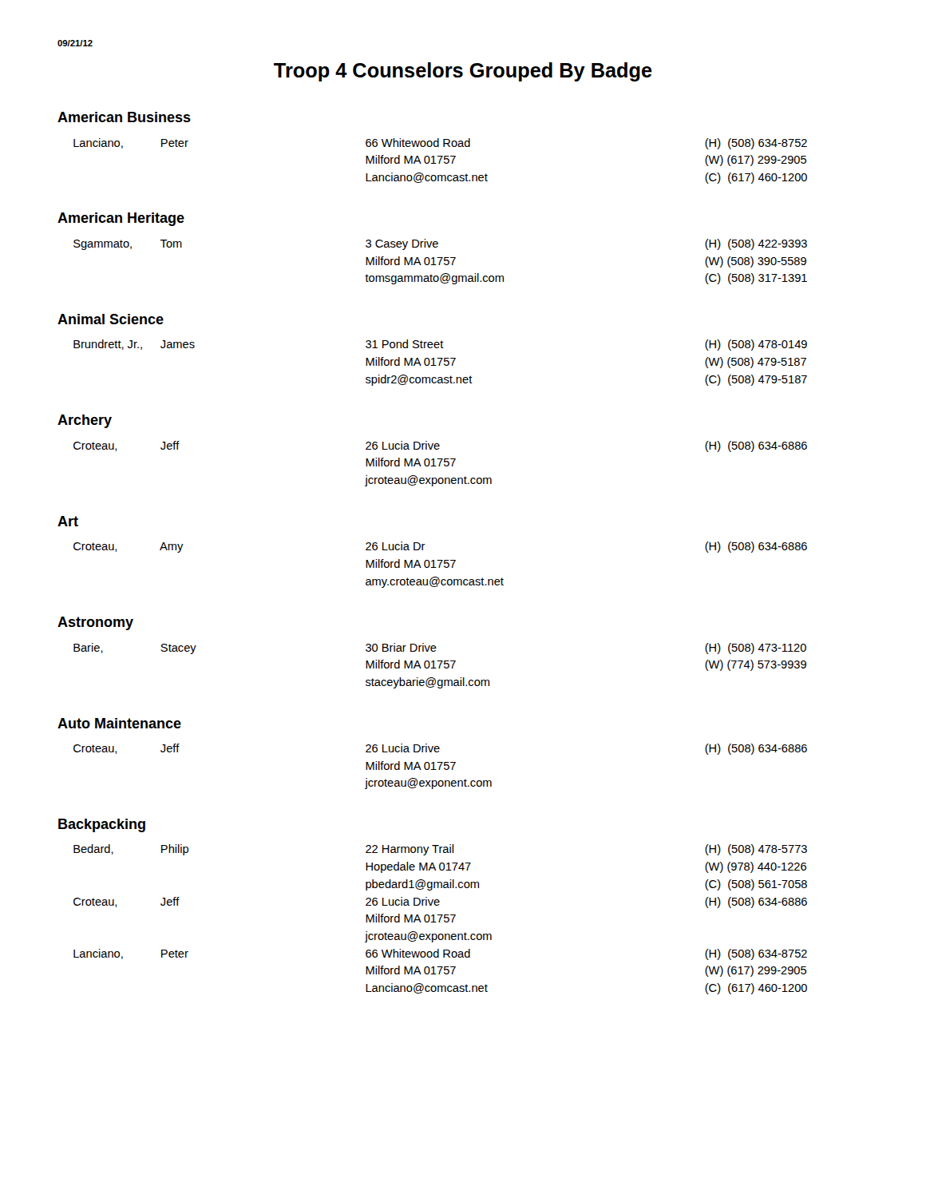09/21/12
Troop 4 Counselors Grouped By Badge
American Business
| Lanciano, Peter | 66 Whitewood Road | (H) (508) 634-8752 |
| | Milford MA 01757 | (W) (617) 299-2905 |
| | Lanciano@comcast.net | (C) (617) 460-1200 |
American Heritage
| Sgammato, Tom | 3 Casey Drive | (H) (508) 422-9393 |
| | Milford MA 01757 | (W) (508) 390-5589 |
| | tomsgammato@gmail.com | (C) (508) 317-1391 |
Animal Science
| Brundrett, Jr., James | 31 Pond Street | (H) (508) 478-0149 |
| | Milford MA 01757 | (W) (508) 479-5187 |
| | spidr2@comcast.net | (C) (508) 479-5187 |
Archery
| Croteau, Jeff | 26 Lucia Drive | (H) (508) 634-6886 |
| | Milford MA 01757 | |
| | jcroteau@exponent.com | |
Art
| Croteau, Amy | 26 Lucia Dr | (H) (508) 634-6886 |
| | Milford MA 01757 | |
| | amy.croteau@comcast.net | |
Astronomy
| Barie, Stacey | 30 Briar Drive | (H) (508) 473-1120 |
| | Milford MA 01757 | (W) (774) 573-9939 |
| | staceybarie@gmail.com | |
Auto Maintenance
| Croteau, Jeff | 26 Lucia Drive | (H) (508) 634-6886 |
| | Milford MA 01757 | |
| | jcroteau@exponent.com | |
Backpacking
| Bedard, Philip | 22 Harmony Trail | (H) (508) 478-5773 |
| | Hopedale MA 01747 | (W) (978) 440-1226 |
| | pbedard1@gmail.com | (C) (508) 561-7058 |
| Croteau, Jeff | 26 Lucia Drive | (H) (508) 634-6886 |
| | Milford MA 01757 | |
| | jcroteau@exponent.com | |
| Lanciano, Peter | 66 Whitewood Road | (H) (508) 634-8752 |
| | Milford MA 01757 | (W) (617) 299-2905 |
| | Lanciano@comcast.net | (C) (617) 460-1200 |